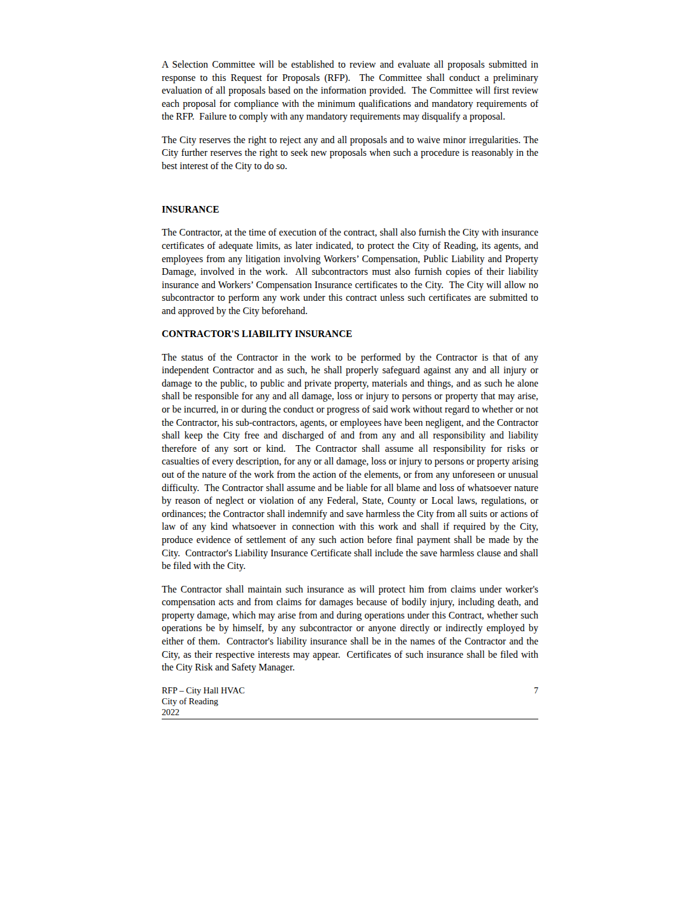A Selection Committee will be established to review and evaluate all proposals submitted in response to this Request for Proposals (RFP). The Committee shall conduct a preliminary evaluation of all proposals based on the information provided. The Committee will first review each proposal for compliance with the minimum qualifications and mandatory requirements of the RFP. Failure to comply with any mandatory requirements may disqualify a proposal.
The City reserves the right to reject any and all proposals and to waive minor irregularities. The City further reserves the right to seek new proposals when such a procedure is reasonably in the best interest of the City to do so.
INSURANCE
The Contractor, at the time of execution of the contract, shall also furnish the City with insurance certificates of adequate limits, as later indicated, to protect the City of Reading, its agents, and employees from any litigation involving Workers’ Compensation, Public Liability and Property Damage, involved in the work. All subcontractors must also furnish copies of their liability insurance and Workers’ Compensation Insurance certificates to the City. The City will allow no subcontractor to perform any work under this contract unless such certificates are submitted to and approved by the City beforehand.
CONTRACTOR'S LIABILITY INSURANCE
The status of the Contractor in the work to be performed by the Contractor is that of any independent Contractor and as such, he shall properly safeguard against any and all injury or damage to the public, to public and private property, materials and things, and as such he alone shall be responsible for any and all damage, loss or injury to persons or property that may arise, or be incurred, in or during the conduct or progress of said work without regard to whether or not the Contractor, his sub-contractors, agents, or employees have been negligent, and the Contractor shall keep the City free and discharged of and from any and all responsibility and liability therefore of any sort or kind. The Contractor shall assume all responsibility for risks or casualties of every description, for any or all damage, loss or injury to persons or property arising out of the nature of the work from the action of the elements, or from any unforeseen or unusual difficulty. The Contractor shall assume and be liable for all blame and loss of whatsoever nature by reason of neglect or violation of any Federal, State, County or Local laws, regulations, or ordinances; the Contractor shall indemnify and save harmless the City from all suits or actions of law of any kind whatsoever in connection with this work and shall if required by the City, produce evidence of settlement of any such action before final payment shall be made by the City. Contractor's Liability Insurance Certificate shall include the save harmless clause and shall be filed with the City.
The Contractor shall maintain such insurance as will protect him from claims under worker's compensation acts and from claims for damages because of bodily injury, including death, and property damage, which may arise from and during operations under this Contract, whether such operations be by himself, by any subcontractor or anyone directly or indirectly employed by either of them. Contractor's liability insurance shall be in the names of the Contractor and the City, as their respective interests may appear. Certificates of such insurance shall be filed with the City Risk and Safety Manager.
RFP – City Hall HVAC
City of Reading
2022
7